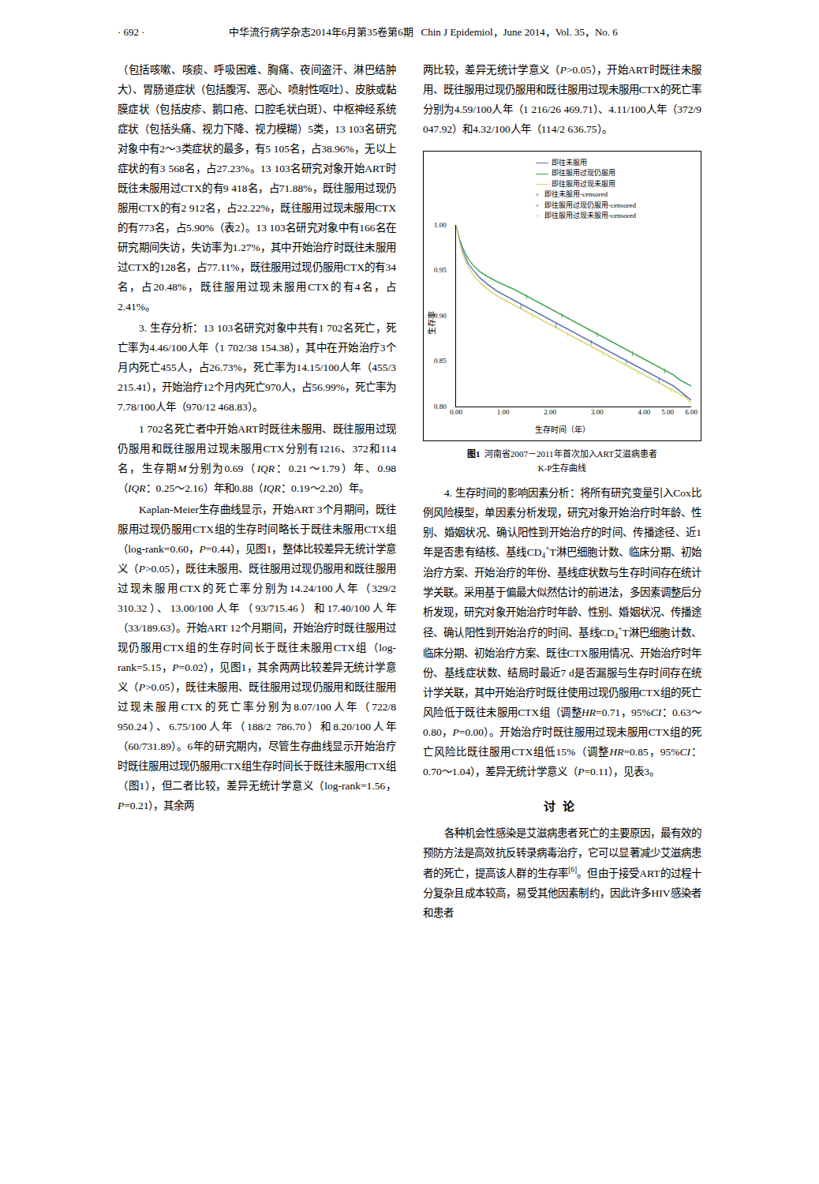· 692 ·
中华流行病学杂志2014年6月第35卷第6期 Chin J Epidemiol，June 2014，Vol. 35，No. 6
（包括咳嗽、咳痰、呼吸困难、胸痛、夜间盗汗、淋巴结肿大）、胃肠道症状（包括腹泻、恶心、喷射性呕吐）、皮肤或黏膜症状（包括皮疹、鹅口疮、口腔毛状白斑）、中枢神经系统症状（包括头痛、视力下降、视力模糊）5类，13 103名研究对象中有2～3类症状的最多，有5 105名，占38.96%，无以上症状的有3 568名，占27.23%。13 103名研究对象开始ART时既往未服用过CTX的有9 418名，占71.88%，既往服用过现仍服用CTX的有2 912名，占22.22%，既往服用过现未服用CTX的有773名，占5.90%（表2）。13 103名研究对象中有166名在研究期间失访，失访率为1.27%，其中开始治疗时既往未服用过CTX的128名，占77.11%，既往服用过现仍服用CTX的有34名，占20.48%，既往服用过现未服用CTX的有4名，占2.41%。
3. 生存分析：13 103名研究对象中共有1 702名死亡，死亡率为4.46/100人年（1 702/38 154.38），其中在开始治疗3个月内死亡455人，占26.73%，死亡率为14.15/100人年（455/3 215.41），开始治疗12个月内死亡970人，占56.99%，死亡率为7.78/100人年（970/12 468.83）。
1 702名死亡者中开始ART时既往未服用、既往服用过现仍服用和既往服用过现未服用CTX分别有1216、372和114名，生存期M分别为0.69（IQR：0.21～1.79）年、0.98（IQR：0.25～2.16）年和0.88（IQR：0.19～2.20）年。
Kaplan-Meier生存曲线显示，开始ART 3个月期间，既往服用过现仍服用CTX组的生存时间略长于既往未服用CTX组（log-rank=0.60，P=0.44），见图1，整体比较差异无统计学意义（P>0.05），既往未服用、既往服用过现仍服用和既往服用过现未服用CTX的死亡率分别为14.24/100人年（329/2 310.32）、13.00/100人年（93/715.46）和17.40/100人年（33/189.63）。开始ART 12个月期间，开始治疗时既往服用过现仍服用CTX组的生存时间长于既往未服用CTX组（log-rank=5.15，P=0.02），见图1，其余两两比较差异无统计学意义（P>0.05），既往未服用、既往服用过现仍服用和既往服用过现未服用CTX的死亡率分别为8.07/100人年（722/8 950.24）、6.75/100人年（188/2 786.70）和8.20/100人年（60/731.89）。6年的研究期内，尽管生存曲线显示开始治疗时既往服用过现仍服用CTX组生存时间长于既往未服用CTX组（图1），但二者比较，差异无统计学意义（log-rank=1.56，P=0.21），其余两
两比较，差异无统计学意义（P>0.05），开始ART时既往未服用、既往服用过现仍服用和既往服用过现未服用CTX的死亡率分别为4.59/100人年（1 216/26 469.71）、4.11/100人年（372/9 047.92）和4.32/100人年（114/2 636.75）。
即往未服用
即往服用过现仍服用
即往服用过现未服用
+ 即往未服用-censored
+ 即往服用过现仍服用-censored
+ 即往服用过现未服用-censored
生存率
1.00
0.95
0.90
0.85
0.80
0.00
1.00
2.00
3.00
4.00
5.00
6.00
生存时间（年）
图1 河南省2007－2011年首次加入ART艾滋病患者
K-P生存曲线
4. 生存时间的影响因素分析：将所有研究变量引入Cox比例风险模型，单因素分析发现，研究对象开始治疗时年龄、性别、婚姻状况、确认阳性到开始治疗的时间、传播途径、近1年是否患有结核、基线CD4+T淋巴细胞计数、临床分期、初始治疗方案、开始治疗的年份、基线症状数与生存时间存在统计学关联。采用基于偏最大似然估计的前进法，多因素调整后分析发现，研究对象开始治疗时年龄、性别、婚姻状况、传播途径、确认阳性到开始治疗的时间、基线CD4+T淋巴细胞计数、临床分期、初始治疗方案、既往CTX服用情况、开始治疗时年份、基线症状数、结局时最近7 d是否漏服与生存时间存在统计学关联，其中开始治疗时既往使用过现仍服用CTX组的死亡风险低于既往未服用CTX组（调整HR=0.71，95%CI：0.63～0.80，P=0.00）。开始治疗时既往服用过现未服用CTX组的死亡风险比既往服用CTX组低15%（调整HR=0.85，95%CI：0.70～1.04），差异无统计学意义（P=0.11），见表3。
讨论
各种机会性感染是艾滋病患者死亡的主要原因，最有效的预防方法是高效抗反转录病毒治疗，它可以显著减少艾滋病患者的死亡，提高该人群的生存率[6]。但由于接受ART的过程十分复杂且成本较高，易受其他因素制约，因此许多HIV感染者和患者